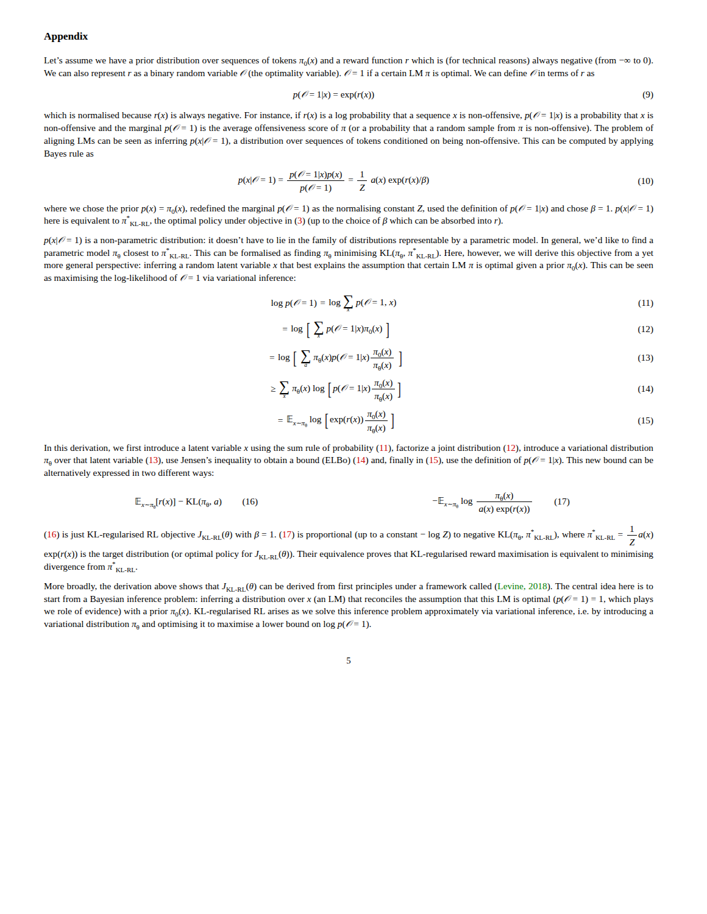Appendix
Let’s assume we have a prior distribution over sequences of tokens π0(x) and a reward function r which is (for technical reasons) always negative (from −∞ to 0). We can also represent r as a binary random variable 𝒪 (the optimality variable). 𝒪 = 1 if a certain LM π is optimal. We can define 𝒪 in terms of r as
p(𝒪 = 1|x) = exp(r(x))
(9)
which is normalised because r(x) is always negative. For instance, if r(x) is a log probability that a sequence x is non-offensive, p(𝒪 = 1|x) is a probability that x is non-offensive and the marginal p(𝒪 = 1) is the average offensiveness score of π (or a probability that a random sample from π is non-offensive). The problem of aligning LMs can be seen as inferring p(x|𝒪 = 1), a distribution over sequences of tokens conditioned on being non-offensive. This can be computed by applying Bayes rule as
p(x|𝒪 = 1) = p(𝒪 = 1|x)p(x) p(𝒪 = 1) = 1 Z a(x) exp(r(x)/β)
(10)
where we chose the prior p(x) = π0(x), redefined the marginal p(𝒪 = 1) as the normalising constant Z, used the definition of p(𝒪 = 1|x) and chose β = 1. p(x|𝒪 = 1) here is equivalent to π*KL-RL, the optimal policy under objective in (3) (up to the choice of β which can be absorbed into r).
p(x|𝒪 = 1) is a non-parametric distribution: it doesn’t have to lie in the family of distributions representable by a parametric model. In general, we’d like to find a parametric model πθ closest to π*KL-RL. This can be formalised as finding πθ minimising KL(πθ, π*KL-RL). Here, however, we will derive this objective from a yet more general perspective: inferring a random latent variable x that best explains the assumption that certain LM π is optimal given a prior π0(x). This can be seen as maximising the log-likelihood of 𝒪 = 1 via variational inference:
log p(𝒪 = 1)
=
log ∑x p(𝒪 = 1, x)
(11)
=
log [ ∑x p(𝒪 = 1|x)π0(x) ]
(12)
=
log [ ∑a πθ(x)p(𝒪 = 1|x)π0(x) πθ(x) ]
(13)
≥
∑x πθ(x) log [p(𝒪 = 1|x)π0(x) πθ(x)]
(14)
=
𝔼x∼πθ log [exp(r(x))π0(x) πθ(x)]
(15)
In this derivation, we first introduce a latent variable x using the sum rule of probability (11), factorize a joint distribution (12), introduce a variational distribution πθ over that latent variable (13), use Jensen’s inequality to obtain a bound (ELBo) (14) and, finally in (15), use the definition of p(𝒪 = 1|x). This new bound can be alternatively expressed in two different ways:
𝔼x∼πθ[r(x)] − KL(πθ, a) (16)
−𝔼x∼πθ log πθ(x) a(x) exp(r(x)) (17)
(16) is just KL-regularised RL objective JKL-RL(θ) with β = 1. (17) is proportional (up to a constant − log Z) to negative KL(πθ, π*KL-RL), where π*KL-RL = 1 Z a(x) exp(r(x)) is the target distribution (or optimal policy for JKL-RL(θ)). Their equivalence proves that KL-regularised reward maximisation is equivalent to minimising divergence from π*KL-RL.
More broadly, the derivation above shows that JKL-RL(θ) can be derived from first principles under a framework called (Levine, 2018). The central idea here is to start from a Bayesian inference problem: inferring a distribution over x (an LM) that reconciles the assumption that this LM is optimal (p(𝒪 = 1) = 1, which plays we role of evidence) with a prior π0(x). KL-regularised RL arises as we solve this inference problem approximately via variational inference, i.e. by introducing a variational distribution πθ and optimising it to maximise a lower bound on log p(𝒪 = 1).
5